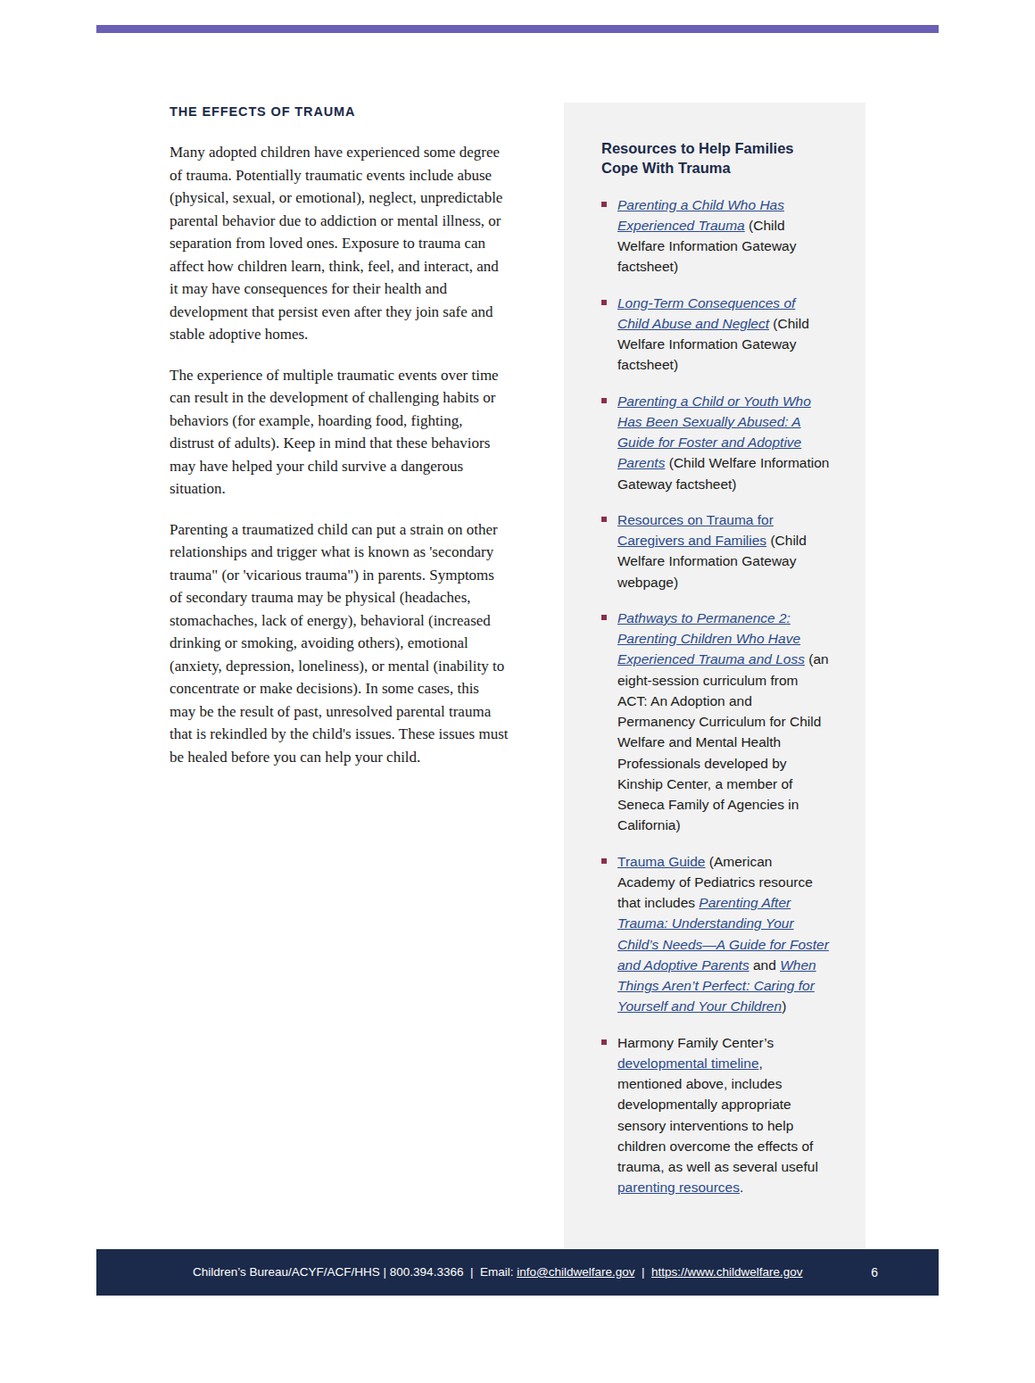The Effects of Trauma
Many adopted children have experienced some degree of trauma. Potentially traumatic events include abuse (physical, sexual, or emotional), neglect, unpredictable parental behavior due to addiction or mental illness, or separation from loved ones. Exposure to trauma can affect how children learn, think, feel, and interact, and it may have consequences for their health and development that persist even after they join safe and stable adoptive homes.
The experience of multiple traumatic events over time can result in the development of challenging habits or behaviors (for example, hoarding food, fighting, distrust of adults). Keep in mind that these behaviors may have helped your child survive a dangerous situation.
Parenting a traumatized child can put a strain on other relationships and trigger what is known as 'secondary trauma" (or 'vicarious trauma") in parents. Symptoms of secondary trauma may be physical (headaches, stomachaches, lack of energy), behavioral (increased drinking or smoking, avoiding others), emotional (anxiety, depression, loneliness), or mental (inability to concentrate or make decisions). In some cases, this may be the result of past, unresolved parental trauma that is rekindled by the child's issues. These issues must be healed before you can help your child.
Resources to Help Families Cope With Trauma
Parenting a Child Who Has Experienced Trauma (Child Welfare Information Gateway factsheet)
Long-Term Consequences of Child Abuse and Neglect (Child Welfare Information Gateway factsheet)
Parenting a Child or Youth Who Has Been Sexually Abused: A Guide for Foster and Adoptive Parents (Child Welfare Information Gateway factsheet)
Resources on Trauma for Caregivers and Families (Child Welfare Information Gateway webpage)
Pathways to Permanence 2: Parenting Children Who Have Experienced Trauma and Loss (an eight-session curriculum from ACT: An Adoption and Permanency Curriculum for Child Welfare and Mental Health Professionals developed by Kinship Center, a member of Seneca Family of Agencies in California)
Trauma Guide (American Academy of Pediatrics resource that includes Parenting After Trauma: Understanding Your Child’s Needs—A Guide for Foster and Adoptive Parents and When Things Aren’t Perfect: Caring for Yourself and Your Children)
Harmony Family Center’s developmental timeline, mentioned above, includes developmentally appropriate sensory interventions to help children overcome the effects of trauma, as well as several useful parenting resources.
Children’s Bureau/ACYF/ACF/HHS | 800.394.3366 | Email: info@childwelfare.gov | https://www.childwelfare.gov
6